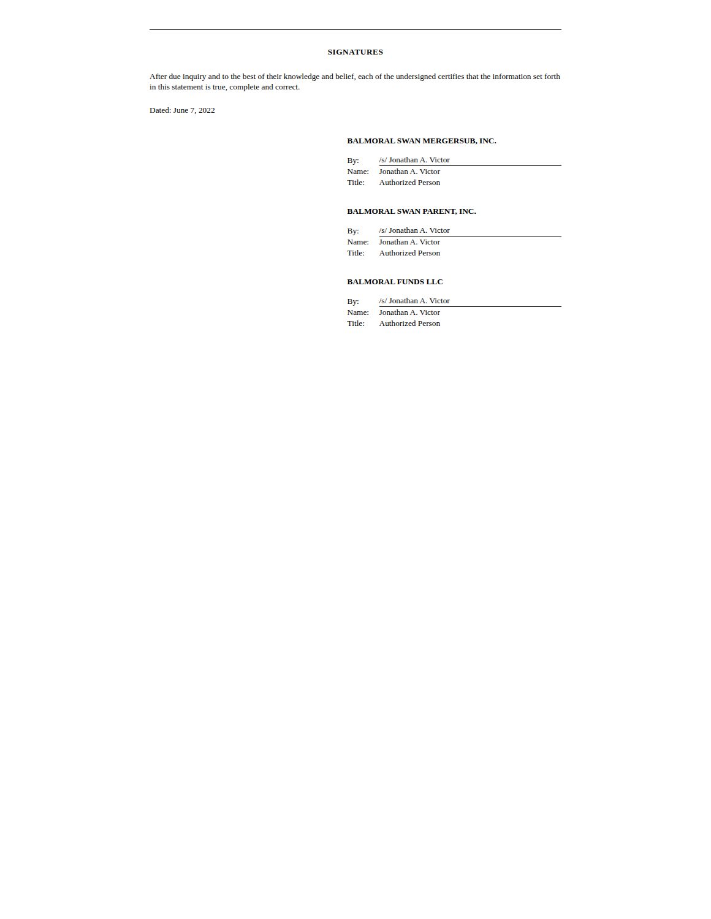SIGNATURES
After due inquiry and to the best of their knowledge and belief, each of the undersigned certifies that the information set forth in this statement is true, complete and correct.
Dated: June 7, 2022
BALMORAL SWAN MERGERSUB, INC.
| By: | /s/ Jonathan A. Victor |
| Name: | Jonathan A. Victor |
| Title: | Authorized Person |
BALMORAL SWAN PARENT, INC.
| By: | /s/ Jonathan A. Victor |
| Name: | Jonathan A. Victor |
| Title: | Authorized Person |
BALMORAL FUNDS LLC
| By: | /s/ Jonathan A. Victor |
| Name: | Jonathan A. Victor |
| Title: | Authorized Person |